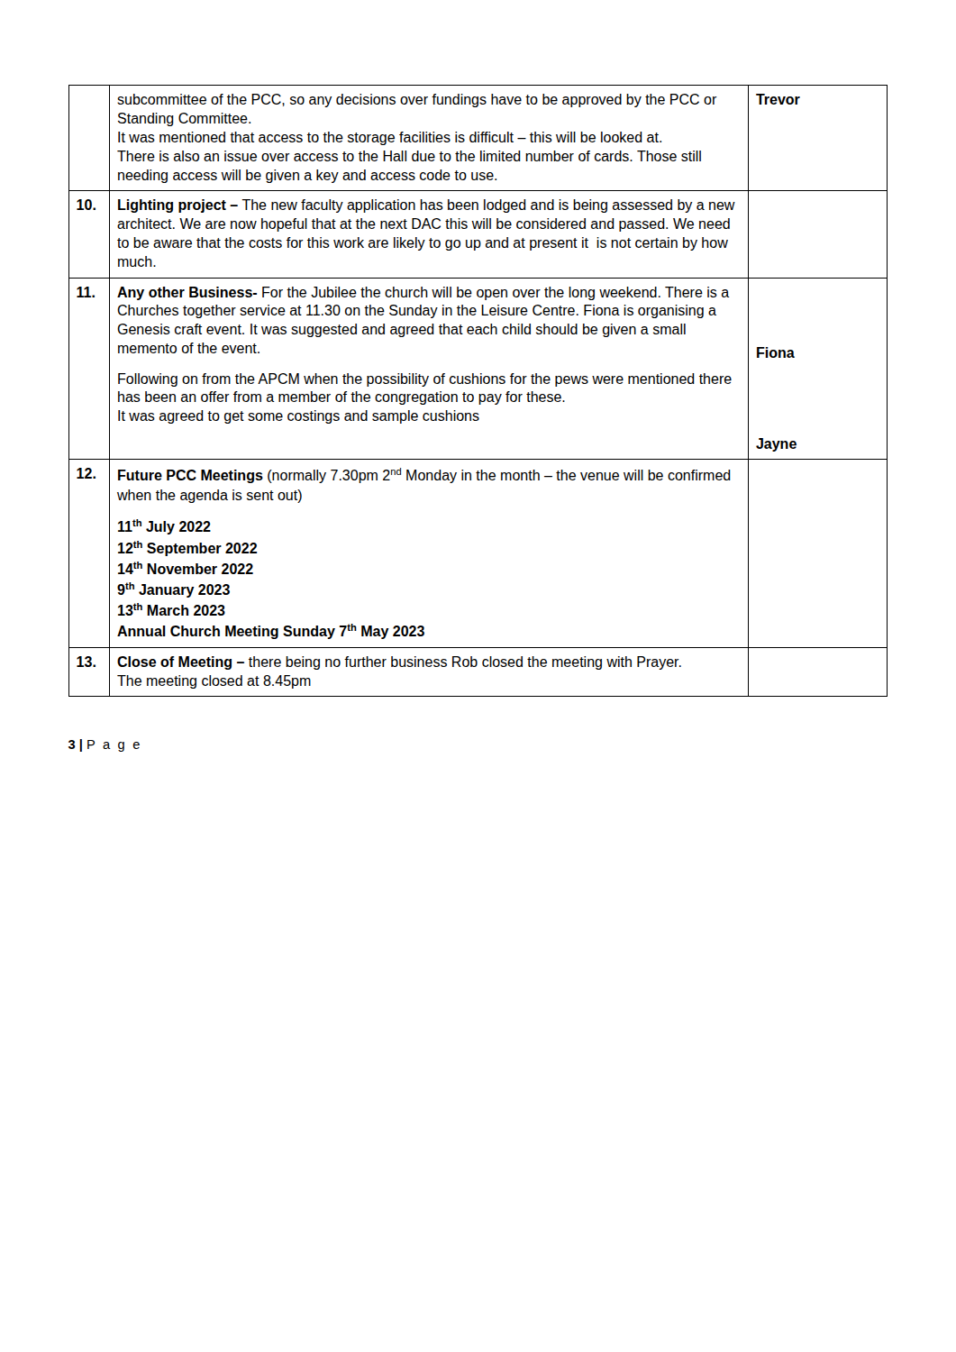| | subcommittee of the PCC, so any decisions over fundings have to be approved by the PCC or Standing Committee. It was mentioned that access to the storage facilities is difficult – this will be looked at. There is also an issue over access to the Hall due to the limited number of cards. Those still needing access will be given a key and access code to use. | Trevor |
| 10. | Lighting project – The new faculty application has been lodged and is being assessed by a new architect. We are now hopeful that at the next DAC this will be considered and passed. We need to be aware that the costs for this work are likely to go up and at present it is not certain by how much. | |
| 11. | Any other Business- For the Jubilee the church will be open over the long weekend. There is a Churches together service at 11.30 on the Sunday in the Leisure Centre. Fiona is organising a Genesis craft event. It was suggested and agreed that each child should be given a small memento of the event. Following on from the APCM when the possibility of cushions for the pews were mentioned there has been an offer from a member of the congregation to pay for these. It was agreed to get some costings and sample cushions | Fiona Jayne |
| 12. | Future PCC Meetings (normally 7.30pm 2 nd Monday in the month – the venue will be confirmed when the agenda is sent out) 11 th July 2022 12 th September 2022 14 th November 2022 9 th January 2023 13 th March 2023 Annual Church Meeting Sunday 7 th May 2023 | |
| 13. | Close of Meeting – there being no further business Rob closed the meeting with Prayer. The meeting closed at 8.45pm | |
3 | P a g e